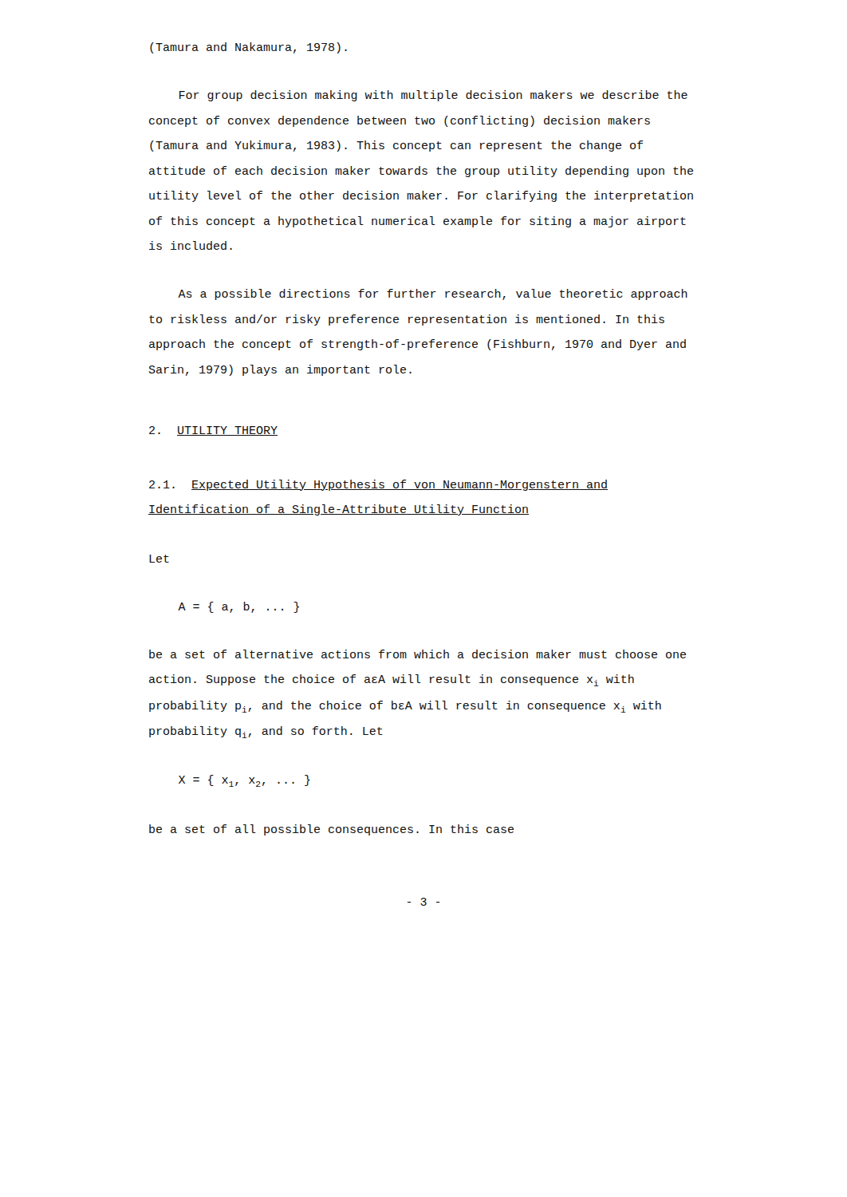(Tamura and Nakamura, 1978).
For group decision making with multiple decision makers we describe the concept of convex dependence between two (conflicting) decision makers (Tamura and Yukimura, 1983). This concept can represent the change of attitude of each decision maker towards the group utility depending upon the utility level of the other decision maker. For clarifying the interpretation of this concept a hypothetical numerical example for siting a major airport is included.
As a possible directions for further research, value theoretic approach to riskless and/or risky preference representation is mentioned. In this approach the concept of strength-of-preference (Fishburn, 1970 and Dyer and Sarin, 1979) plays an important role.
2. UTILITY THEORY
2.1. Expected Utility Hypothesis of von Neumann-Morgenstern and Identification of a Single-Attribute Utility Function
Let
A = { a, b, ... }
be a set of alternative actions from which a decision maker must choose one action. Suppose the choice of aεA will result in consequence xi with probability pi, and the choice of bεA will result in consequence xi with probability qi, and so forth. Let
X = { x1, x2, ... }
be a set of all possible consequences. In this case
- 3 -